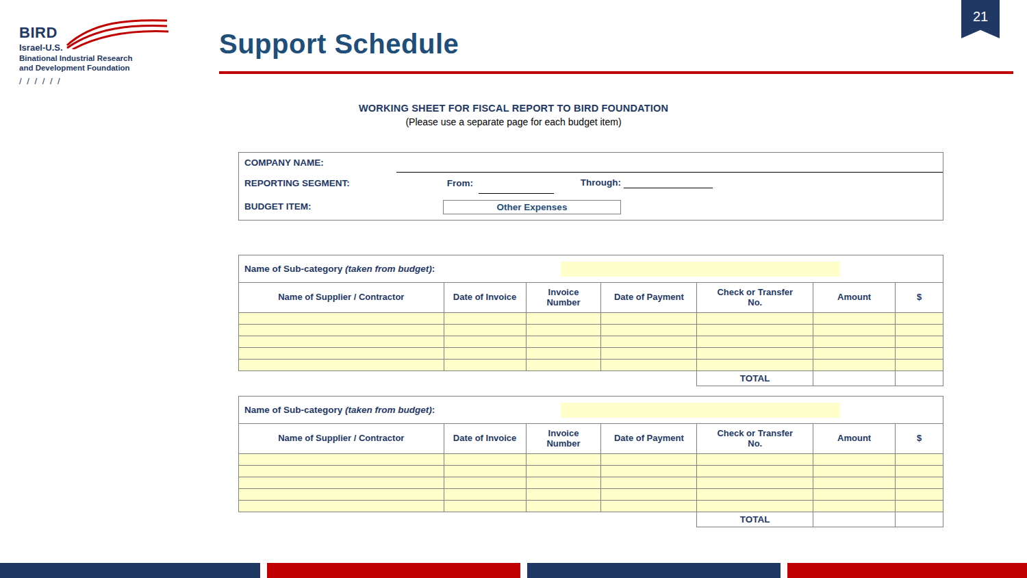21
BIRD
Israel-U.S.
Binational Industrial Research
and Development Foundation
/ / / / / /
Support Schedule
WORKING SHEET FOR FISCAL REPORT TO BIRD FOUNDATION
(Please use a separate page for each budget item)
| COMPANY NAME: | |
| REPORTING SEGMENT: | From: | | Through: |
| BUDGET ITEM: | Other Expenses |
Name of Sub-category (taken from budget):
| Name of Supplier / Contractor | Date of Invoice | Invoice Number | Date of Payment | Check or Transfer No. | Amount | $ |
| --- | --- | --- | --- | --- | --- | --- |
| | | | | TOTAL | | |
Name of Sub-category (taken from budget):
| Name of Supplier / Contractor | Date of Invoice | Invoice Number | Date of Payment | Check or Transfer No. | Amount | $ |
| --- | --- | --- | --- | --- | --- | --- |
| | | | | TOTAL | | |